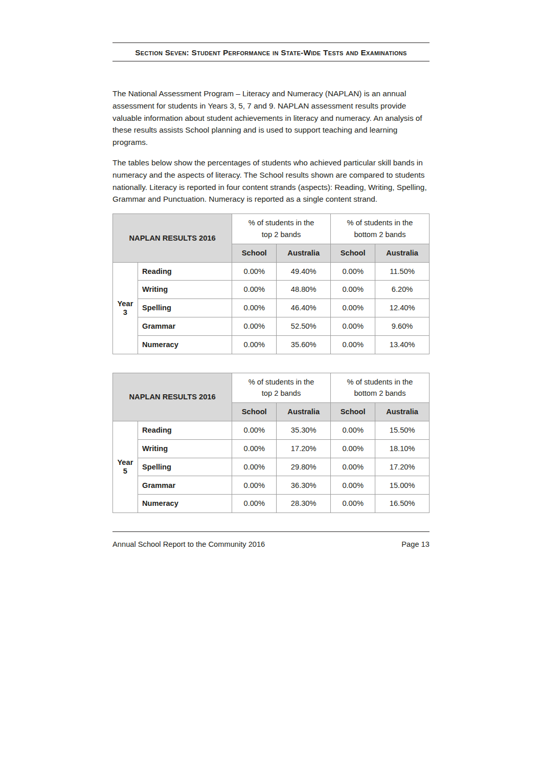Section Seven: Student Performance in State-Wide Tests and Examinations
The National Assessment Program – Literacy and Numeracy (NAPLAN) is an annual assessment for students in Years 3, 5, 7 and 9. NAPLAN assessment results provide valuable information about student achievements in literacy and numeracy. An analysis of these results assists School planning and is used to support teaching and learning programs.
The tables below show the percentages of students who achieved particular skill bands in numeracy and the aspects of literacy. The School results shown are compared to students nationally. Literacy is reported in four content strands (aspects): Reading, Writing, Spelling, Grammar and Punctuation. Numeracy is reported as a single content strand.
| NAPLAN RESULTS 2016 | % of students in the top 2 bands | % of students in the bottom 2 bands |
| --- | --- | --- |
| School | Australia | School | Australia |
| Year 3 | Reading | 0.00% | 49.40% | 0.00% | 11.50% |
| Writing | 0.00% | 48.80% | 0.00% | 6.20% |
| Spelling | 0.00% | 46.40% | 0.00% | 12.40% |
| Grammar | 0.00% | 52.50% | 0.00% | 9.60% |
| Numeracy | 0.00% | 35.60% | 0.00% | 13.40% |
| NAPLAN RESULTS 2016 | % of students in the top 2 bands | % of students in the bottom 2 bands |
| --- | --- | --- |
| School | Australia | School | Australia |
| Year 5 | Reading | 0.00% | 35.30% | 0.00% | 15.50% |
| Writing | 0.00% | 17.20% | 0.00% | 18.10% |
| Spelling | 0.00% | 29.80% | 0.00% | 17.20% |
| Grammar | 0.00% | 36.30% | 0.00% | 15.00% |
| Numeracy | 0.00% | 28.30% | 0.00% | 16.50% |
Annual School Report to the Community 2016 Page 13